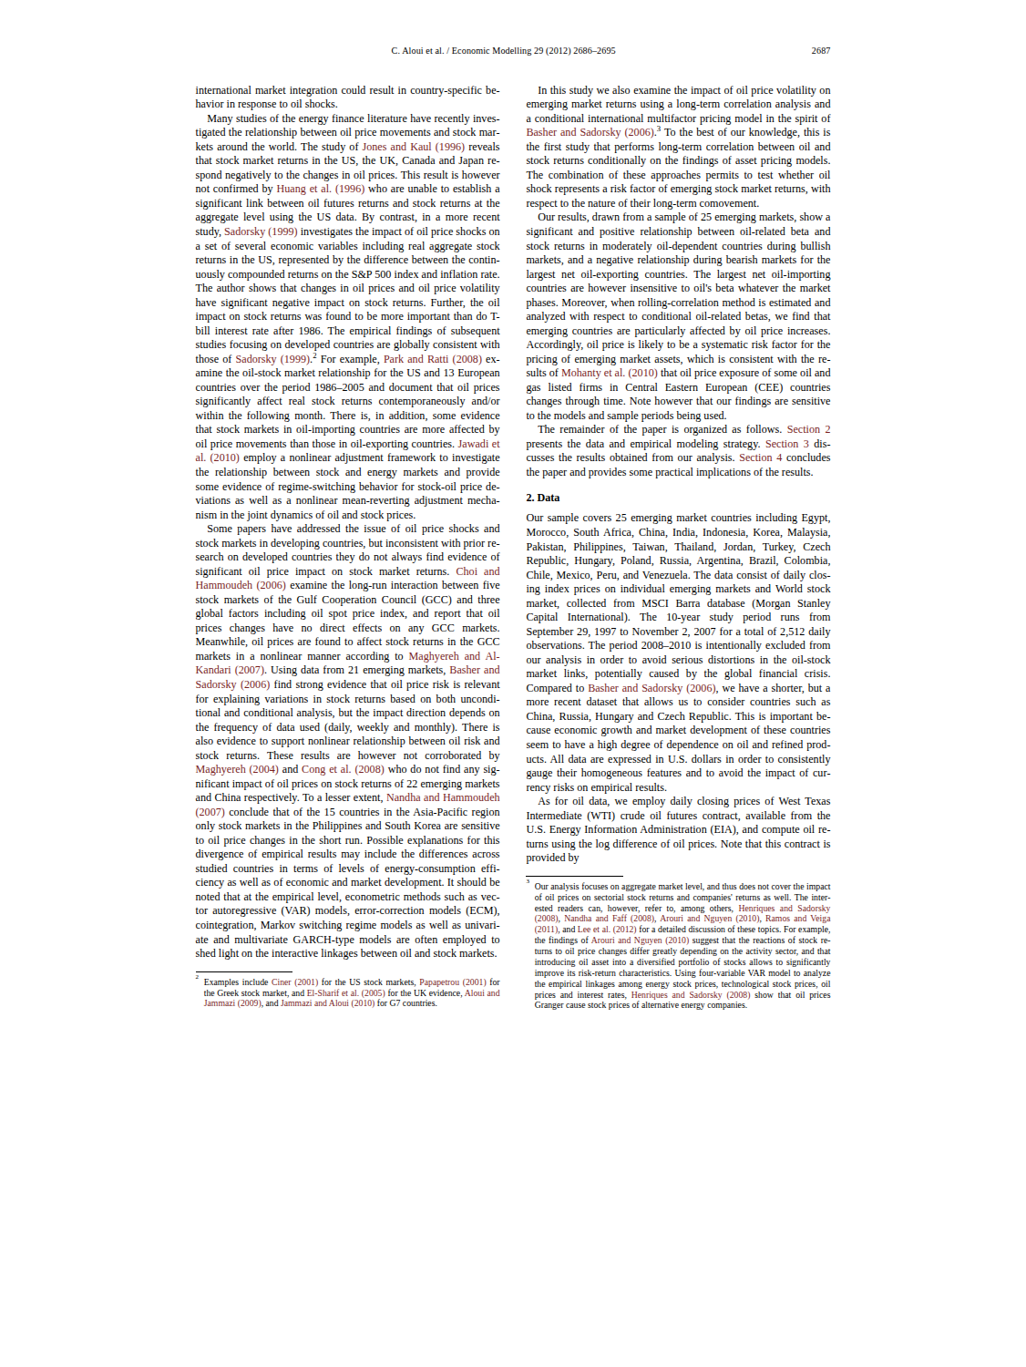2687 C. Aloui et al. / Economic Modelling 29 (2012) 2686–2695
international market integration could result in country-specific behavior in response to oil shocks.
Many studies of the energy finance literature have recently investigated the relationship between oil price movements and stock markets around the world. The study of Jones and Kaul (1996) reveals that stock market returns in the US, the UK, Canada and Japan respond negatively to the changes in oil prices. This result is however not confirmed by Huang et al. (1996) who are unable to establish a significant link between oil futures returns and stock returns at the aggregate level using the US data. By contrast, in a more recent study, Sadorsky (1999) investigates the impact of oil price shocks on a set of several economic variables including real aggregate stock returns in the US, represented by the difference between the continuously compounded returns on the S&P 500 index and inflation rate. The author shows that changes in oil prices and oil price volatility have significant negative impact on stock returns. Further, the oil impact on stock returns was found to be more important than do T-bill interest rate after 1986. The empirical findings of subsequent studies focusing on developed countries are globally consistent with those of Sadorsky (1999).2 For example, Park and Ratti (2008) examine the oil-stock market relationship for the US and 13 European countries over the period 1986–2005 and document that oil prices significantly affect real stock returns contemporaneously and/or within the following month. There is, in addition, some evidence that stock markets in oil-importing countries are more affected by oil price movements than those in oil-exporting countries. Jawadi et al. (2010) employ a nonlinear adjustment framework to investigate the relationship between stock and energy markets and provide some evidence of regime-switching behavior for stock-oil price deviations as well as a nonlinear mean-reverting adjustment mechanism in the joint dynamics of oil and stock prices.
Some papers have addressed the issue of oil price shocks and stock markets in developing countries, but inconsistent with prior research on developed countries they do not always find evidence of significant oil price impact on stock market returns. Choi and Hammoudeh (2006) examine the long-run interaction between five stock markets of the Gulf Cooperation Council (GCC) and three global factors including oil spot price index, and report that oil prices changes have no direct effects on any GCC markets. Meanwhile, oil prices are found to affect stock returns in the GCC markets in a nonlinear manner according to Maghyereh and Al-Kandari (2007). Using data from 21 emerging markets, Basher and Sadorsky (2006) find strong evidence that oil price risk is relevant for explaining variations in stock returns based on both unconditional and conditional analysis, but the impact direction depends on the frequency of data used (daily, weekly and monthly). There is also evidence to support nonlinear relationship between oil risk and stock returns. These results are however not corroborated by Maghyereh (2004) and Cong et al. (2008) who do not find any significant impact of oil prices on stock returns of 22 emerging markets and China respectively. To a lesser extent, Nandha and Hammoudeh (2007) conclude that of the 15 countries in the Asia-Pacific region only stock markets in the Philippines and South Korea are sensitive to oil price changes in the short run. Possible explanations for this divergence of empirical results may include the differences across studied countries in terms of levels of energy-consumption efficiency as well as of economic and market development. It should be noted that at the empirical level, econometric methods such as vector autoregressive (VAR) models, error-correction models (ECM), cointegration, Markov switching regime models as well as univariate and multivariate GARCH-type models are often employed to shed light on the interactive linkages between oil and stock markets.
2 Examples include Ciner (2001) for the US stock markets, Papapetrou (2001) for the Greek stock market, and El-Sharif et al. (2005) for the UK evidence, Aloui and Jammazi (2009), and Jammazi and Aloui (2010) for G7 countries.
In this study we also examine the impact of oil price volatility on emerging market returns using a long-term correlation analysis and a conditional international multifactor pricing model in the spirit of Basher and Sadorsky (2006).3 To the best of our knowledge, this is the first study that performs long-term correlation between oil and stock returns conditionally on the findings of asset pricing models. The combination of these approaches permits to test whether oil shock represents a risk factor of emerging stock market returns, with respect to the nature of their long-term comovement.
Our results, drawn from a sample of 25 emerging markets, show a significant and positive relationship between oil-related beta and stock returns in moderately oil-dependent countries during bullish markets, and a negative relationship during bearish markets for the largest net oil-exporting countries. The largest net oil-importing countries are however insensitive to oil's beta whatever the market phases. Moreover, when rolling-correlation method is estimated and analyzed with respect to conditional oil-related betas, we find that emerging countries are particularly affected by oil price increases. Accordingly, oil price is likely to be a systematic risk factor for the pricing of emerging market assets, which is consistent with the results of Mohanty et al. (2010) that oil price exposure of some oil and gas listed firms in Central Eastern European (CEE) countries changes through time. Note however that our findings are sensitive to the models and sample periods being used.
The remainder of the paper is organized as follows. Section 2 presents the data and empirical modeling strategy. Section 3 discusses the results obtained from our analysis. Section 4 concludes the paper and provides some practical implications of the results.
2. Data
Our sample covers 25 emerging market countries including Egypt, Morocco, South Africa, China, India, Indonesia, Korea, Malaysia, Pakistan, Philippines, Taiwan, Thailand, Jordan, Turkey, Czech Republic, Hungary, Poland, Russia, Argentina, Brazil, Colombia, Chile, Mexico, Peru, and Venezuela. The data consist of daily closing index prices on individual emerging markets and World stock market, collected from MSCI Barra database (Morgan Stanley Capital International). The 10-year study period runs from September 29, 1997 to November 2, 2007 for a total of 2,512 daily observations. The period 2008–2010 is intentionally excluded from our analysis in order to avoid serious distortions in the oil-stock market links, potentially caused by the global financial crisis. Compared to Basher and Sadorsky (2006), we have a shorter, but a more recent dataset that allows us to consider countries such as China, Russia, Hungary and Czech Republic. This is important because economic growth and market development of these countries seem to have a high degree of dependence on oil and refined products. All data are expressed in U.S. dollars in order to consistently gauge their homogeneous features and to avoid the impact of currency risks on empirical results.
As for oil data, we employ daily closing prices of West Texas Intermediate (WTI) crude oil futures contract, available from the U.S. Energy Information Administration (EIA), and compute oil returns using the log difference of oil prices. Note that this contract is provided by
3 Our analysis focuses on aggregate market level, and thus does not cover the impact of oil prices on sectorial stock returns and companies' returns as well. The interested readers can, however, refer to, among others, Henriques and Sadorsky (2008), Nandha and Faff (2008), Arouri and Nguyen (2010), Ramos and Veiga (2011), and Lee et al. (2012) for a detailed discussion of these topics. For example, the findings of Arouri and Nguyen (2010) suggest that the reactions of stock returns to oil price changes differ greatly depending on the activity sector, and that introducing oil asset into a diversified portfolio of stocks allows to significantly improve its risk-return characteristics. Using four-variable VAR model to analyze the empirical linkages among energy stock prices, technological stock prices, oil prices and interest rates, Henriques and Sadorsky (2008) show that oil prices Granger cause stock prices of alternative energy companies.